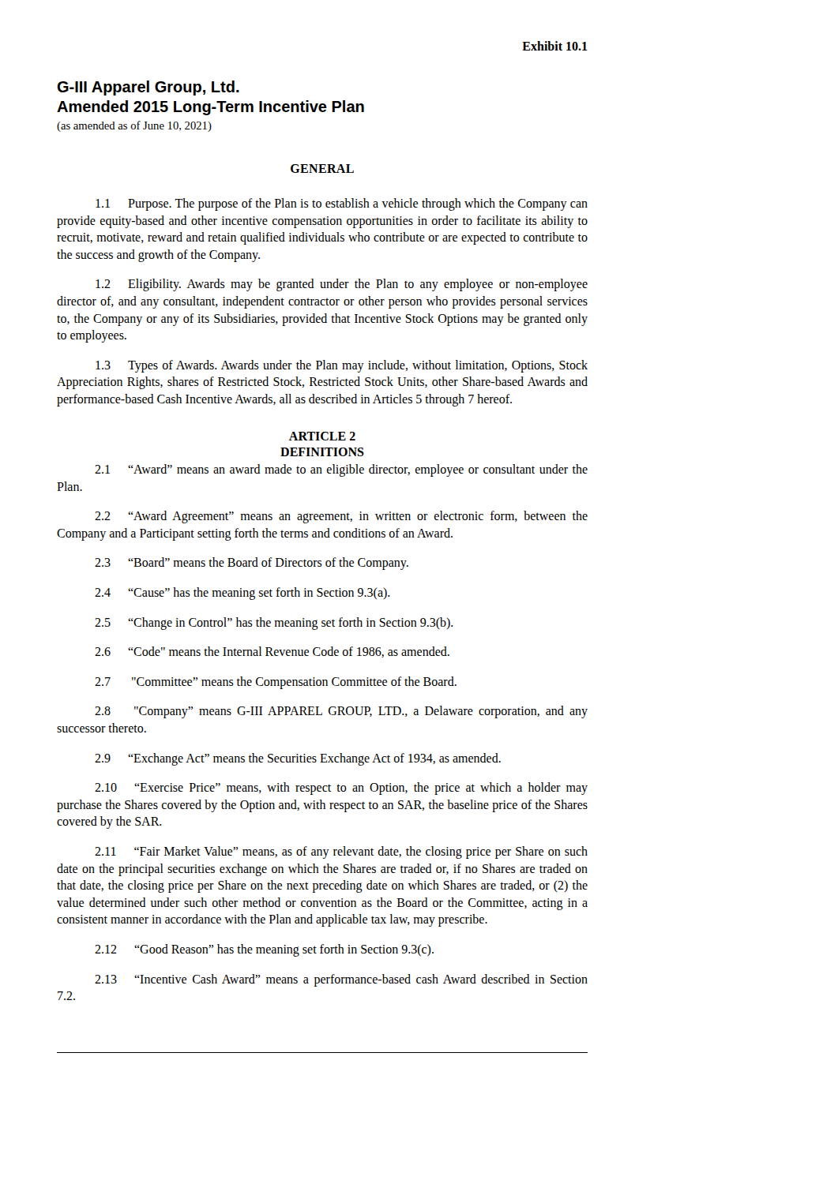Exhibit 10.1
G-III Apparel Group, Ltd.
Amended 2015 Long-Term Incentive Plan
(as amended as of June 10, 2021)
GENERAL
1.1 Purpose. The purpose of the Plan is to establish a vehicle through which the Company can provide equity-based and other incentive compensation opportunities in order to facilitate its ability to recruit, motivate, reward and retain qualified individuals who contribute or are expected to contribute to the success and growth of the Company.
1.2 Eligibility. Awards may be granted under the Plan to any employee or non-employee director of, and any consultant, independent contractor or other person who provides personal services to, the Company or any of its Subsidiaries, provided that Incentive Stock Options may be granted only to employees.
1.3 Types of Awards. Awards under the Plan may include, without limitation, Options, Stock Appreciation Rights, shares of Restricted Stock, Restricted Stock Units, other Share-based Awards and performance-based Cash Incentive Awards, all as described in Articles 5 through 7 hereof.
ARTICLE 2 DEFINITIONS
2.1 “Award” means an award made to an eligible director, employee or consultant under the Plan.
2.2 “Award Agreement” means an agreement, in written or electronic form, between the Company and a Participant setting forth the terms and conditions of an Award.
2.3 “Board” means the Board of Directors of the Company.
2.4 “Cause” has the meaning set forth in Section 9.3(a).
2.5 “Change in Control” has the meaning set forth in Section 9.3(b).
2.6 “Code" means the Internal Revenue Code of 1986, as amended.
2.7 "Committee” means the Compensation Committee of the Board.
2.8 "Company” means G-III APPAREL GROUP, LTD., a Delaware corporation, and any successor thereto.
2.9 “Exchange Act” means the Securities Exchange Act of 1934, as amended.
2.10 “Exercise Price” means, with respect to an Option, the price at which a holder may purchase the Shares covered by the Option and, with respect to an SAR, the baseline price of the Shares covered by the SAR.
2.11 “Fair Market Value” means, as of any relevant date, the closing price per Share on such date on the principal securities exchange on which the Shares are traded or, if no Shares are traded on that date, the closing price per Share on the next preceding date on which Shares are traded, or (2) the value determined under such other method or convention as the Board or the Committee, acting in a consistent manner in accordance with the Plan and applicable tax law, may prescribe.
2.12 “Good Reason” has the meaning set forth in Section 9.3(c).
2.13 “Incentive Cash Award” means a performance-based cash Award described in Section 7.2.